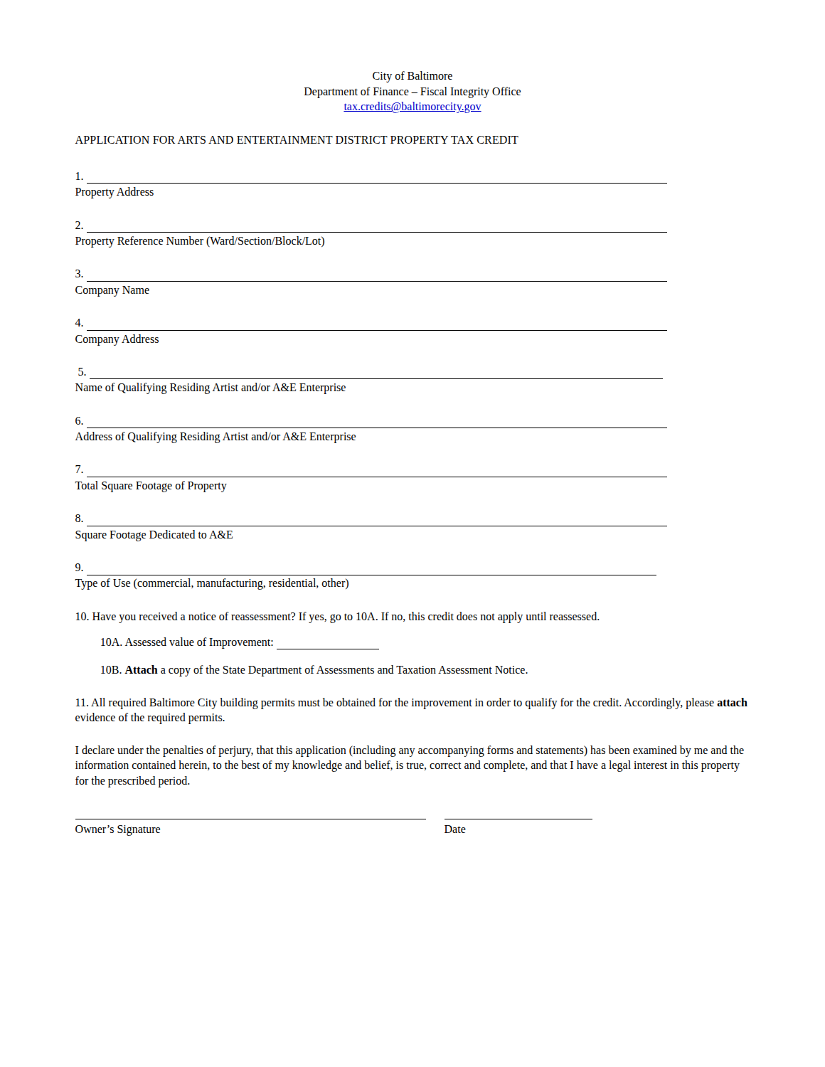City of Baltimore Department of Finance – Fiscal Integrity Office tax.credits@baltimorecity.gov
Application for Arts and Entertainment District Property Tax Credit
1. Property Address
2. Property Reference Number (Ward/Section/Block/Lot)
3. Company Name
4. Company Address
5. Name of Qualifying Residing Artist and/or A&E Enterprise
6. Address of Qualifying Residing Artist and/or A&E Enterprise
7. Total Square Footage of Property
8. Square Footage Dedicated to A&E
9. Type of Use (commercial, manufacturing, residential, other)
10. Have you received a notice of reassessment? If yes, go to 10A. If no, this credit does not apply until reassessed.
10A. Assessed value of Improvement:
10B. Attach a copy of the State Department of Assessments and Taxation Assessment Notice.
11. All required Baltimore City building permits must be obtained for the improvement in order to qualify for the credit. Accordingly, please attach evidence of the required permits.
I declare under the penalties of perjury, that this application (including any accompanying forms and statements) has been examined by me and the information contained herein, to the best of my knowledge and belief, is true, correct and complete, and that I have a legal interest in this property for the prescribed period.
Owner’s Signature
Date